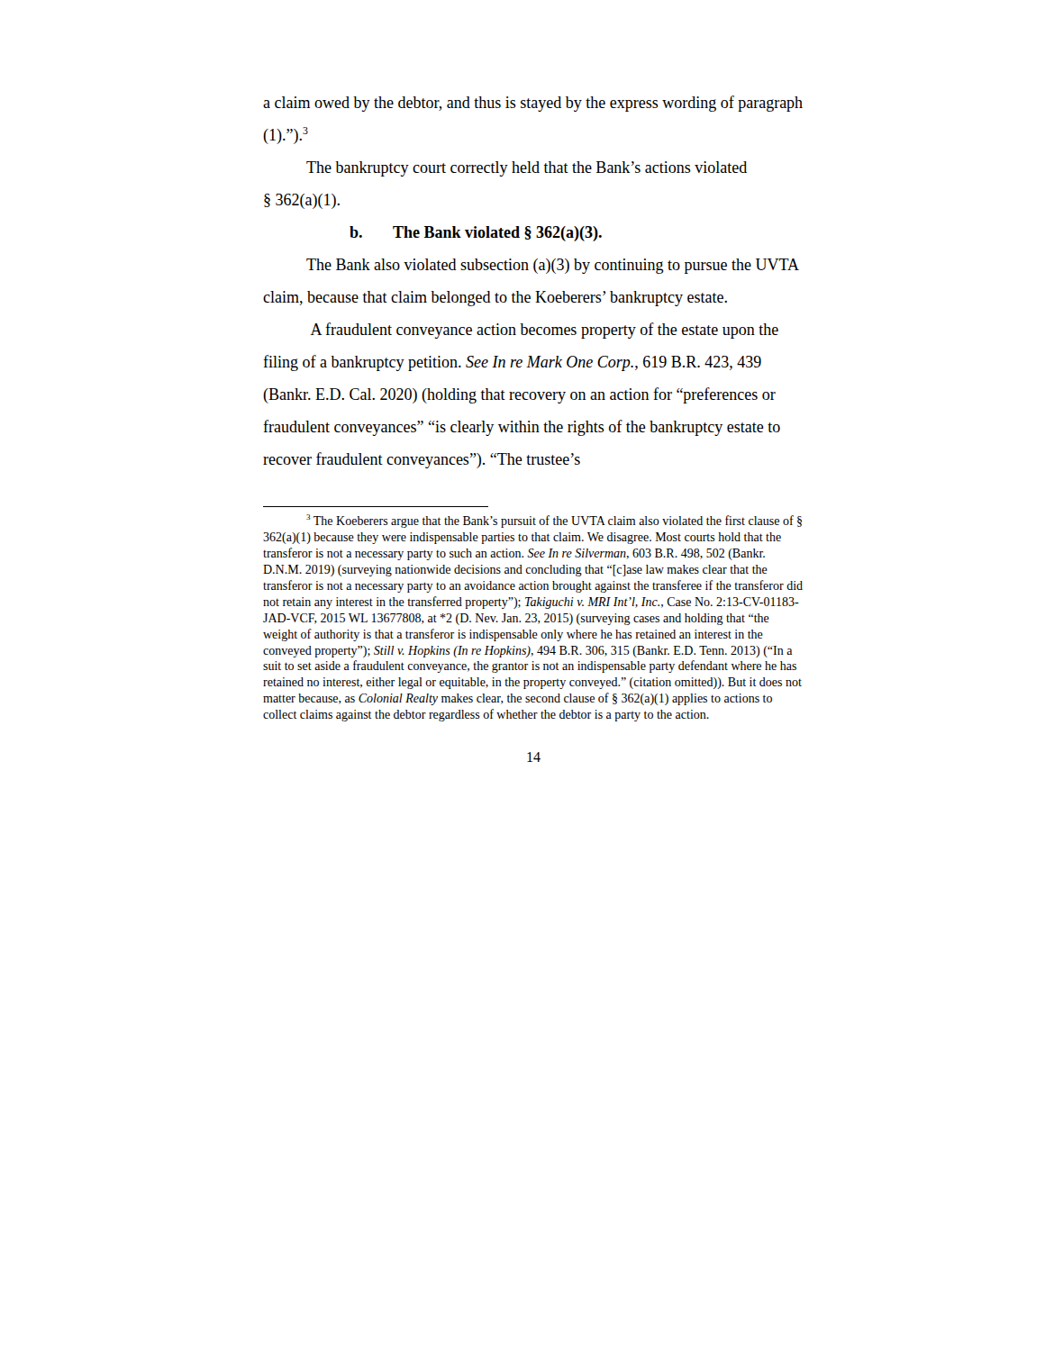a claim owed by the debtor, and thus is stayed by the express wording of paragraph (1).”).3
The bankruptcy court correctly held that the Bank’s actions violated § 362(a)(1).
b. The Bank violated § 362(a)(3).
The Bank also violated subsection (a)(3) by continuing to pursue the UVTA claim, because that claim belonged to the Koeberers’ bankruptcy estate.
A fraudulent conveyance action becomes property of the estate upon the filing of a bankruptcy petition. See In re Mark One Corp., 619 B.R. 423, 439 (Bankr. E.D. Cal. 2020) (holding that recovery on an action for “preferences or fraudulent conveyances” “is clearly within the rights of the bankruptcy estate to recover fraudulent conveyances”). “The trustee’s
3 The Koeberers argue that the Bank’s pursuit of the UVTA claim also violated the first clause of § 362(a)(1) because they were indispensable parties to that claim. We disagree. Most courts hold that the transferor is not a necessary party to such an action. See In re Silverman, 603 B.R. 498, 502 (Bankr. D.N.M. 2019) (surveying nationwide decisions and concluding that “[c]ase law makes clear that the transferor is not a necessary party to an avoidance action brought against the transferee if the transferor did not retain any interest in the transferred property”); Takiguchi v. MRI Int’l, Inc., Case No. 2:13-CV-01183-JAD-VCF, 2015 WL 13677808, at *2 (D. Nev. Jan. 23, 2015) (surveying cases and holding that “the weight of authority is that a transferor is indispensable only where he has retained an interest in the conveyed property”); Still v. Hopkins (In re Hopkins), 494 B.R. 306, 315 (Bankr. E.D. Tenn. 2013) (“In a suit to set aside a fraudulent conveyance, the grantor is not an indispensable party defendant where he has retained no interest, either legal or equitable, in the property conveyed.” (citation omitted)). But it does not matter because, as Colonial Realty makes clear, the second clause of § 362(a)(1) applies to actions to collect claims against the debtor regardless of whether the debtor is a party to the action.
14